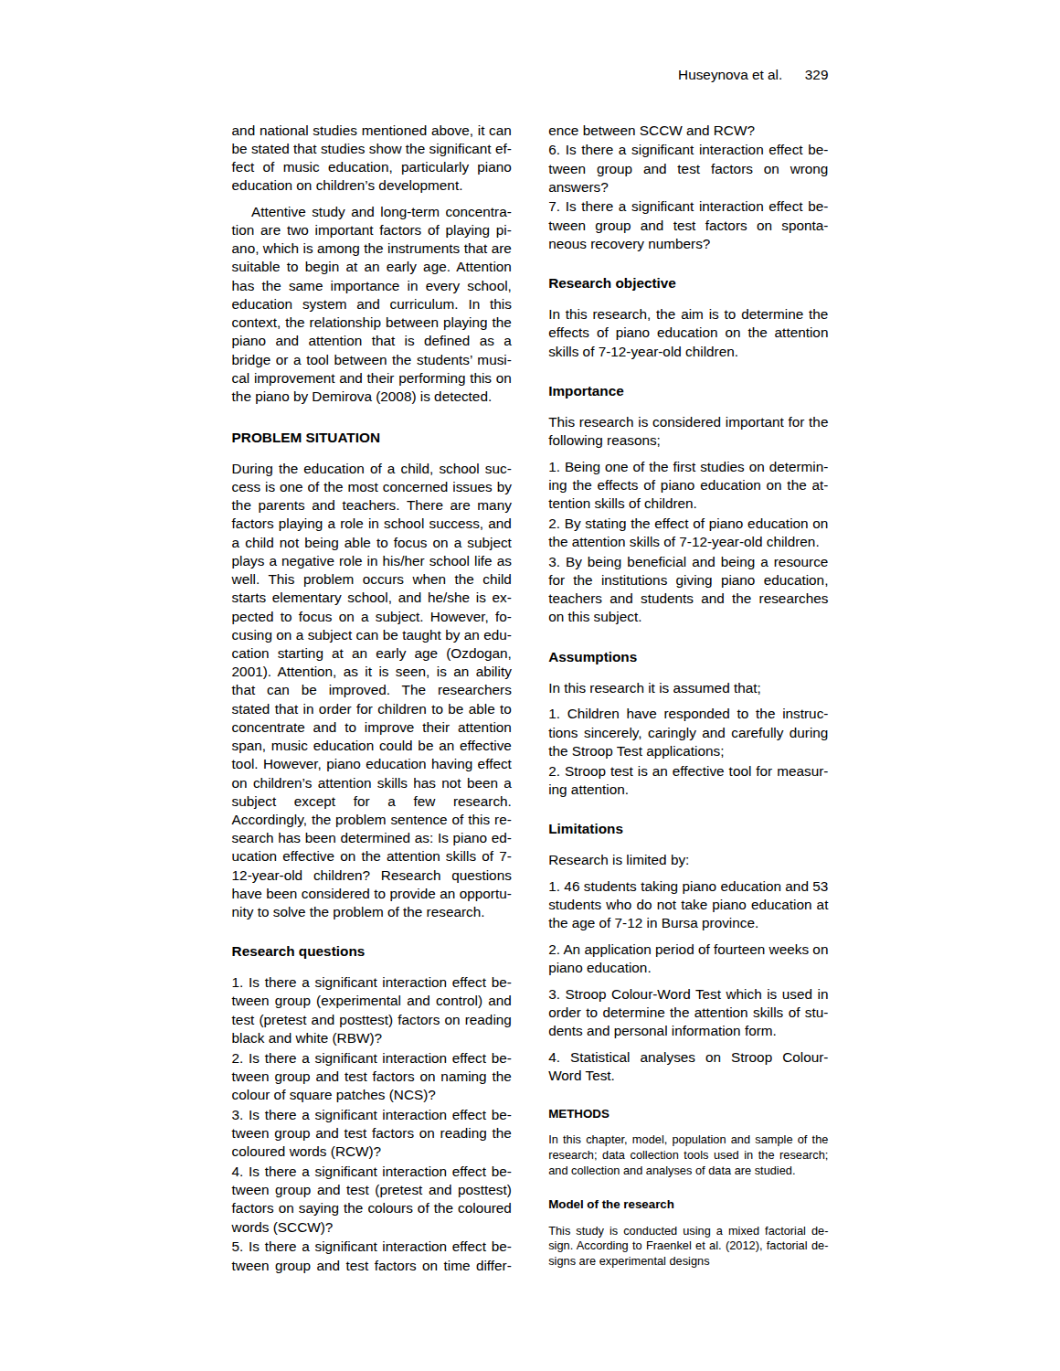Huseynova et al. 329
and national studies mentioned above, it can be stated that studies show the significant effect of music education, particularly piano education on children’s development.
Attentive study and long-term concentration are two important factors of playing piano, which is among the instruments that are suitable to begin at an early age. Attention has the same importance in every school, education system and curriculum. In this context, the relationship between playing the piano and attention that is defined as a bridge or a tool between the students’ musical improvement and their performing this on the piano by Demirova (2008) is detected.
PROBLEM SITUATION
During the education of a child, school success is one of the most concerned issues by the parents and teachers. There are many factors playing a role in school success, and a child not being able to focus on a subject plays a negative role in his/her school life as well. This problem occurs when the child starts elementary school, and he/she is expected to focus on a subject. However, focusing on a subject can be taught by an education starting at an early age (Ozdogan, 2001). Attention, as it is seen, is an ability that can be improved. The researchers stated that in order for children to be able to concentrate and to improve their attention span, music education could be an effective tool. However, piano education having effect on children’s attention skills has not been a subject except for a few research. Accordingly, the problem sentence of this research has been determined as: Is piano education effective on the attention skills of 7-12-year-old children? Research questions have been considered to provide an opportunity to solve the problem of the research.
Research questions
1. Is there a significant interaction effect between group (experimental and control) and test (pretest and posttest) factors on reading black and white (RBW)?
2. Is there a significant interaction effect between group and test factors on naming the colour of square patches (NCS)?
3. Is there a significant interaction effect between group and test factors on reading the coloured words (RCW)?
4. Is there a significant interaction effect between group and test (pretest and posttest) factors on saying the colours of the coloured words (SCCW)?
5. Is there a significant interaction effect between group and test factors on time difference between SCCW and RCW?
6. Is there a significant interaction effect between group and test factors on wrong answers?
7. Is there a significant interaction effect between group and test factors on spontaneous recovery numbers?
Research objective
In this research, the aim is to determine the effects of piano education on the attention skills of 7-12-year-old children.
Importance
This research is considered important for the following reasons;
1. Being one of the first studies on determining the effects of piano education on the attention skills of children.
2. By stating the effect of piano education on the attention skills of 7-12-year-old children.
3. By being beneficial and being a resource for the institutions giving piano education, teachers and students and the researches on this subject.
Assumptions
In this research it is assumed that;
1. Children have responded to the instructions sincerely, caringly and carefully during the Stroop Test applications;
2. Stroop test is an effective tool for measuring attention.
Limitations
Research is limited by:
1. 46 students taking piano education and 53 students who do not take piano education at the age of 7-12 in Bursa province.
2. An application period of fourteen weeks on piano education.
3. Stroop Colour-Word Test which is used in order to determine the attention skills of students and personal information form.
4. Statistical analyses on Stroop Colour-Word Test.
METHODS
In this chapter, model, population and sample of the research; data collection tools used in the research; and collection and analyses of data are studied.
Model of the research
This study is conducted using a mixed factorial design. According to Fraenkel et al. (2012), factorial designs are experimental designs